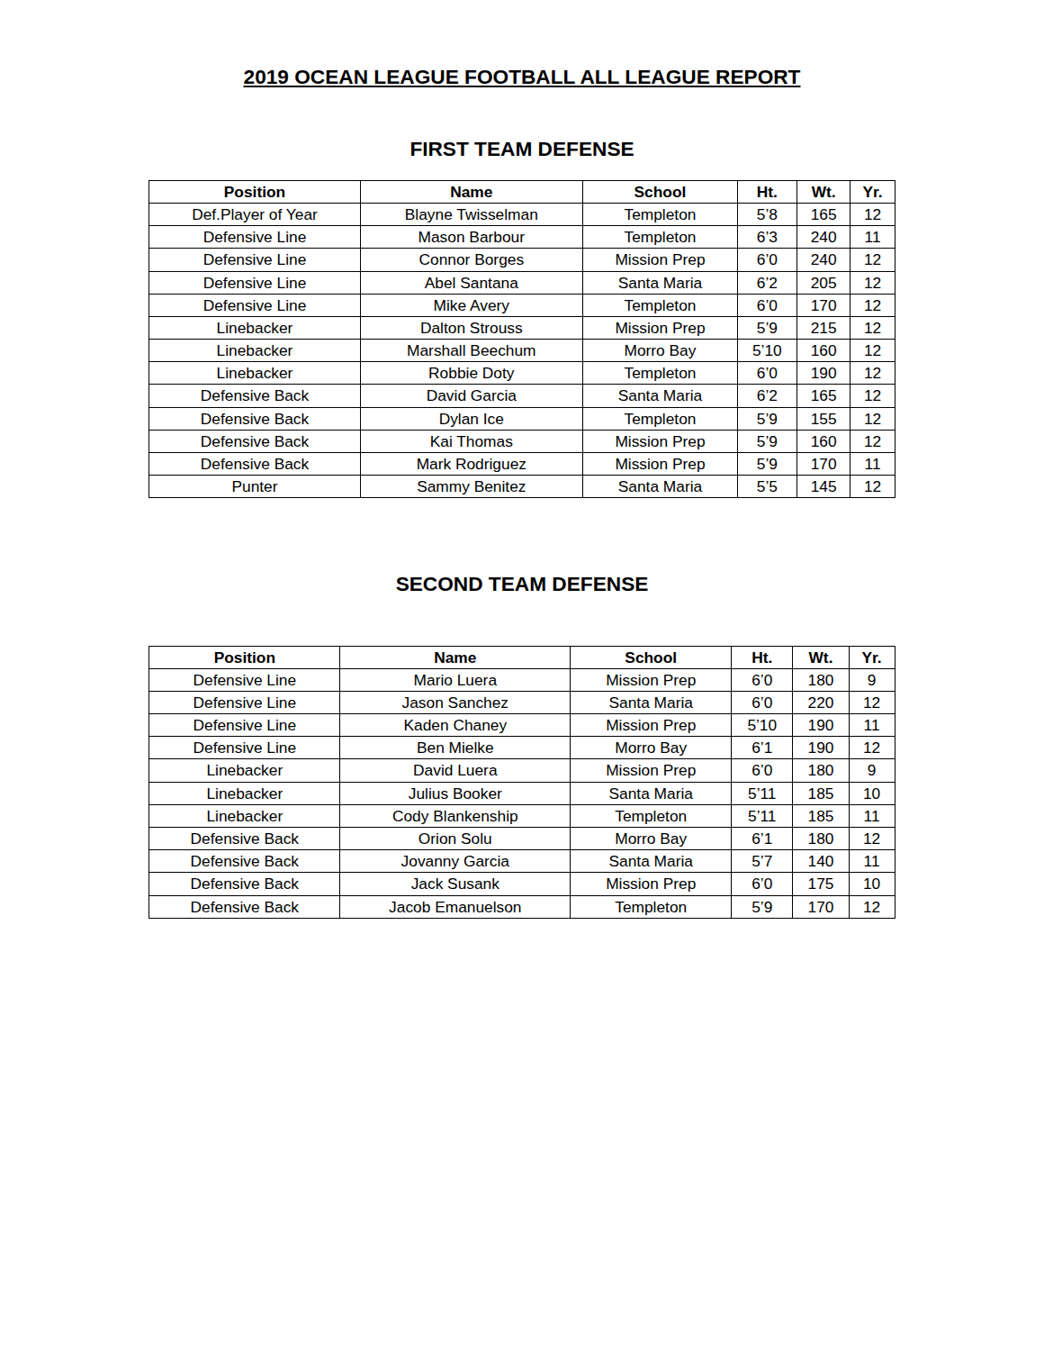2019 OCEAN LEAGUE FOOTBALL ALL LEAGUE REPORT
FIRST TEAM DEFENSE
| Position | Name | School | Ht. | Wt. | Yr. |
| --- | --- | --- | --- | --- | --- |
| Def.Player of Year | Blayne Twisselman | Templeton | 5’8 | 165 | 12 |
| Defensive Line | Mason Barbour | Templeton | 6’3 | 240 | 11 |
| Defensive Line | Connor Borges | Mission Prep | 6’0 | 240 | 12 |
| Defensive Line | Abel Santana | Santa Maria | 6’2 | 205 | 12 |
| Defensive Line | Mike Avery | Templeton | 6’0 | 170 | 12 |
| Linebacker | Dalton Strouss | Mission Prep | 5’9 | 215 | 12 |
| Linebacker | Marshall Beechum | Morro Bay | 5’10 | 160 | 12 |
| Linebacker | Robbie Doty | Templeton | 6’0 | 190 | 12 |
| Defensive Back | David Garcia | Santa Maria | 6’2 | 165 | 12 |
| Defensive Back | Dylan Ice | Templeton | 5’9 | 155 | 12 |
| Defensive Back | Kai Thomas | Mission Prep | 5’9 | 160 | 12 |
| Defensive Back | Mark Rodriguez | Mission Prep | 5’9 | 170 | 11 |
| Punter | Sammy Benitez | Santa Maria | 5’5 | 145 | 12 |
SECOND TEAM DEFENSE
| Position | Name | School | Ht. | Wt. | Yr. |
| --- | --- | --- | --- | --- | --- |
| Defensive Line | Mario Luera | Mission Prep | 6’0 | 180 | 9 |
| Defensive Line | Jason Sanchez | Santa Maria | 6’0 | 220 | 12 |
| Defensive Line | Kaden Chaney | Mission Prep | 5’10 | 190 | 11 |
| Defensive Line | Ben Mielke | Morro Bay | 6’1 | 190 | 12 |
| Linebacker | David Luera | Mission Prep | 6’0 | 180 | 9 |
| Linebacker | Julius Booker | Santa Maria | 5’11 | 185 | 10 |
| Linebacker | Cody Blankenship | Templeton | 5’11 | 185 | 11 |
| Defensive Back | Orion Solu | Morro Bay | 6’1 | 180 | 12 |
| Defensive Back | Jovanny Garcia | Santa Maria | 5’7 | 140 | 11 |
| Defensive Back | Jack Susank | Mission Prep | 6’0 | 175 | 10 |
| Defensive Back | Jacob Emanuelson | Templeton | 5’9 | 170 | 12 |